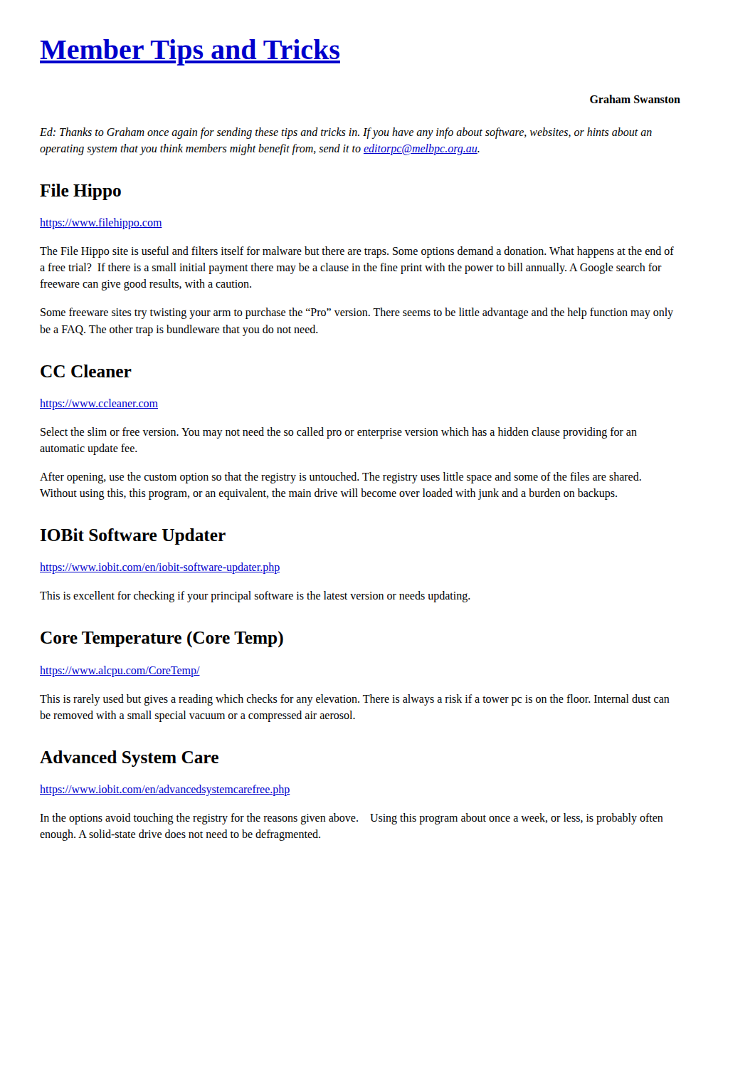Member Tips and Tricks
Graham Swanston
Ed: Thanks to Graham once again for sending these tips and tricks in. If you have any info about software, websites, or hints about an operating system that you think members might benefit from, send it to editorpc@melbpc.org.au.
File Hippo
https://www.filehippo.com
The File Hippo site is useful and filters itself for malware but there are traps. Some options demand a donation. What happens at the end of a free trial? If there is a small initial payment there may be a clause in the fine print with the power to bill annually. A Google search for freeware can give good results, with a caution.
Some freeware sites try twisting your arm to purchase the “Pro” version. There seems to be little advantage and the help function may only be a FAQ. The other trap is bundleware that you do not need.
CC Cleaner
https://www.ccleaner.com
Select the slim or free version. You may not need the so called pro or enterprise version which has a hidden clause providing for an automatic update fee.
After opening, use the custom option so that the registry is untouched. The registry uses little space and some of the files are shared. Without using this, this program, or an equivalent, the main drive will become over loaded with junk and a burden on backups.
IOBit Software Updater
https://www.iobit.com/en/iobit-software-updater.php
This is excellent for checking if your principal software is the latest version or needs updating.
Core Temperature (Core Temp)
https://www.alcpu.com/CoreTemp/
This is rarely used but gives a reading which checks for any elevation. There is always a risk if a tower pc is on the floor. Internal dust can be removed with a small special vacuum or a compressed air aerosol.
Advanced System Care
https://www.iobit.com/en/advancedsystemcarefree.php
In the options avoid touching the registry for the reasons given above. Using this program about once a week, or less, is probably often enough. A solid-state drive does not need to be defragmented.